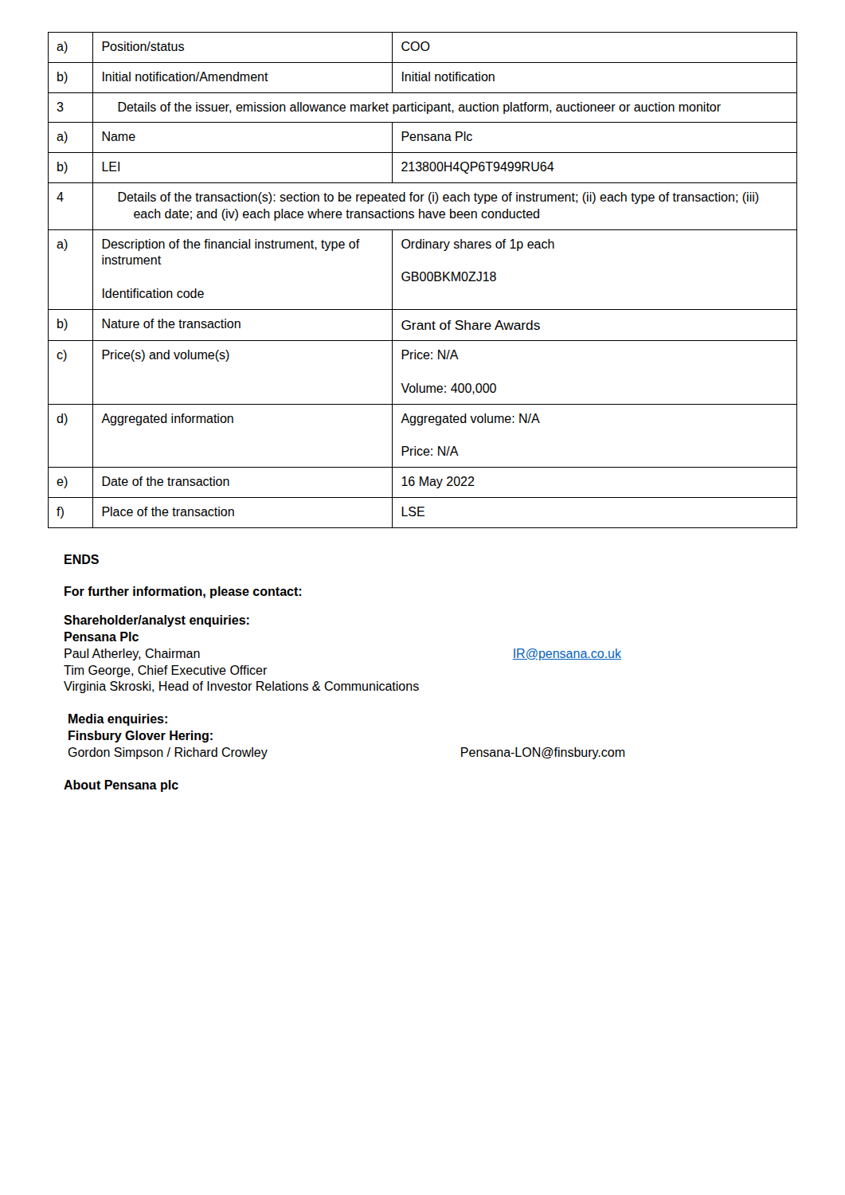| a) | Position/status | COO |
| b) | Initial notification/Amendment | Initial notification |
| 3 | Details of the issuer, emission allowance market participant, auction platform, auctioneer or auction monitor |
| a) | Name | Pensana Plc |
| b) | LEI | 213800H4QP6T9499RU64 |
| 4 | Details of the transaction(s): section to be repeated for (i) each type of instrument; (ii) each type of transaction; (iii) each date; and (iv) each place where transactions have been conducted |
| a) | Description of the financial instrument, type of instrument Identification code | Ordinary shares of 1p each GB00BKM0ZJ18 |
| b) | Nature of the transaction | Grant of Share Awards |
| c) | Price(s) and volume(s) | Price: N/A Volume: 400,000 |
| d) | Aggregated information | Aggregated volume: N/A Price: N/A |
| e) | Date of the transaction | 16 May 2022 |
| f) | Place of the transaction | LSE |
ENDS
For further information, please contact:
Shareholder/analyst enquiries:
Pensana Plc
Paul Atherley, Chairman IR@pensana.co.uk
Tim George, Chief Executive Officer
Virginia Skroski, Head of Investor Relations & Communications
Media enquiries:
Finsbury Glover Hering:
Gordon Simpson / Richard Crowley Pensana-LON@finsbury.com
About Pensana plc